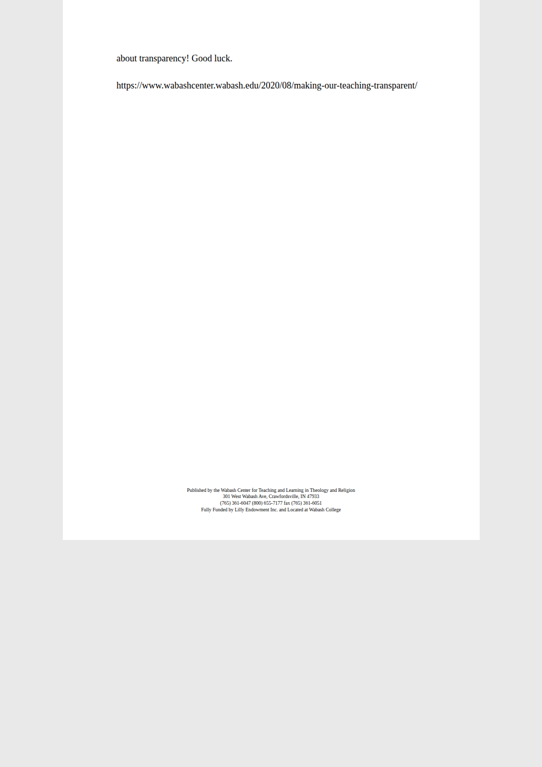about transparency! Good luck.
https://www.wabashcenter.wabash.edu/2020/08/making-our-teaching-transparent/
Published by the Wabash Center for Teaching and Learning in Theology and Religion
301 West Wabash Ave, Crawfordsville, IN 47933
(765) 361-6047 (800) 655-7177 fax (765) 361-6051
Fully Funded by Lilly Endowment Inc. and Located at Wabash College